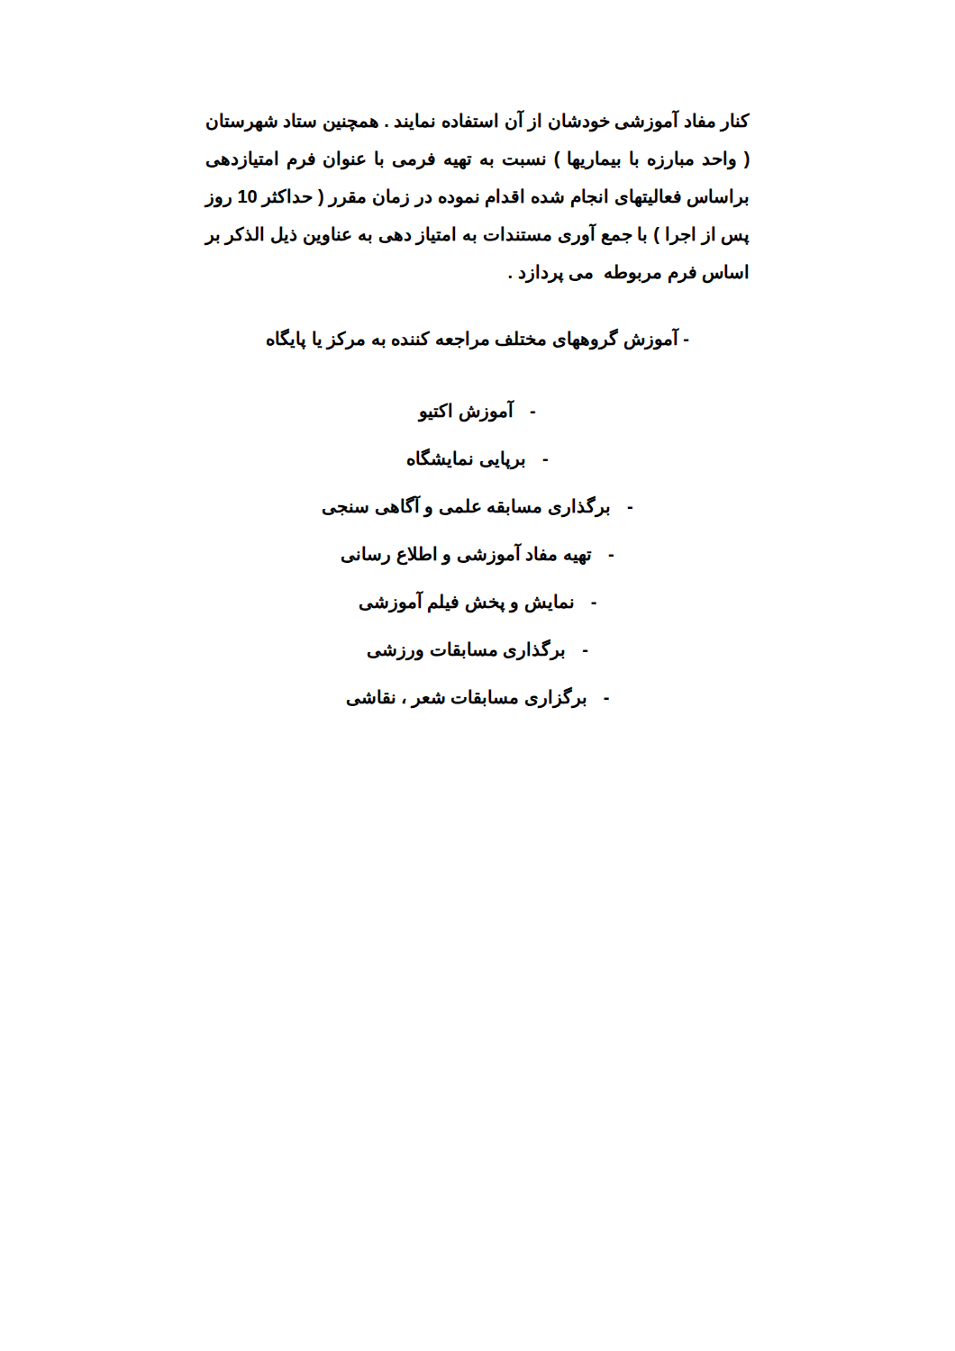کنار مفاد آموزشی خودشان از آن استفاده نمایند . همچنین ستاد شهرستان ( واحد مبارزه با بیماریها ) نسبت به تهیه فرمی با عنوان فرم امتیازدهی براساس فعالیتهای انجام شده اقدام نموده در زمان مقرر ( حداکثر 10 روز پس از اجرا ) با جمع آوری مستندات به امتیاز دهی به عناوین ذیل الذکر بر اساس فرم مربوطه می پردازد .
- آموزش گروههای مختلف مراجعه کننده به مرکز یا پایگاه
-آموزش اکتیو
-برپایی نمایشگاه
-برگذاری مسابقه علمی و آگاهی سنجی
-تهیه مفاد آموزشی و اطلاع رسانی
-نمایش و پخش فیلم آموزشی
-برگذاری مسابقات ورزشی
-برگزاری مسابقات شعر ، نقاشی